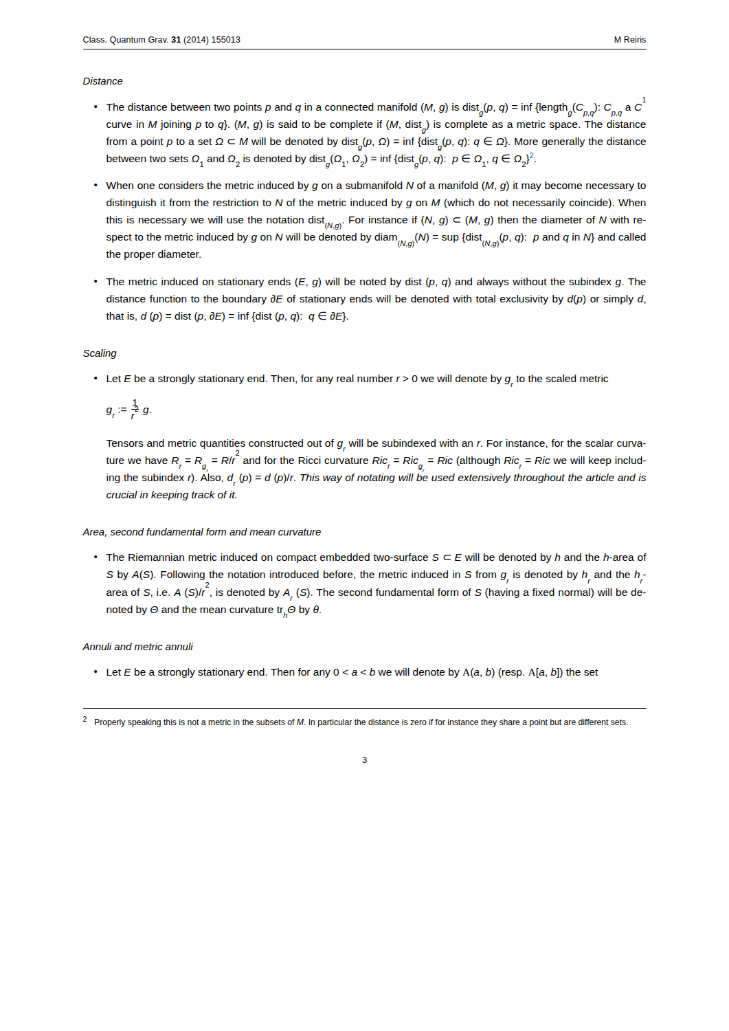Class. Quantum Grav. 31 (2014) 155013 M Reiris
Distance
The distance between two points p and q in a connected manifold (M, g) is distg(p, q) = inf {lengthg(Cp,q): Cp,q a C1 curve in M joining p to q}. (M, g) is said to be complete if (M, distg) is complete as a metric space. The distance from a point p to a set Ω ⊂ M will be denoted by distg(p, Ω) = inf {distg(p, q): q ∈ Ω}. More generally the distance between two sets Ω1 and Ω2 is denoted by distg(Ω1, Ω2) = inf {distg(p, q): p ∈ Ω1, q ∈ Ω2}2.
When one considers the metric induced by g on a submanifold N of a manifold (M, g) it may become necessary to distinguish it from the restriction to N of the metric induced by g on M (which do not necessarily coincide). When this is necessary we will use the notation dist(N,g). For instance if (N, g) ⊂ (M, g) then the diameter of N with respect to the metric induced by g on N will be denoted by diam(N,g)(N) = sup {dist(N,g)(p, q): p and q in N} and called the proper diameter.
The metric induced on stationary ends (E, g) will be noted by dist (p, q) and always without the subindex g. The distance function to the boundary ∂E of stationary ends will be denoted with total exclusivity by d(p) or simply d, that is, d (p) = dist (p, ∂E) = inf {dist (p, q): q ∈ ∂E}.
Scaling
Let E be a strongly stationary end. Then, for any real number r > 0 we will denote by gr to the scaled metric
gr := 1 r2 g.
Tensors and metric quantities constructed out of gr will be subindexed with an r. For instance, for the scalar curvature we have Rr = Rgr = R/r2 and for the Ricci curvature Ricr = Ricgr = Ric (although Ricr = Ric we will keep including the subindex r). Also, dr (p) = d (p)/r. This way of notating will be used extensively throughout the article and is crucial in keeping track of it.
Area, second fundamental form and mean curvature
The Riemannian metric induced on compact embedded two-surface S ⊂ E will be denoted by h and the h-area of S by A(S). Following the notation introduced before, the metric induced in S from gr is denoted by hr and the hr-area of S, i.e. A (S)/r2, is denoted by Ar (S). The second fundamental form of S (having a fixed normal) will be denoted by Θ and the mean curvature trhΘ by θ.
Annuli and metric annuli
Let E be a strongly stationary end. Then for any 0 < a < b we will denote by A(a, b) (resp. A[a, b]) the set
2 Properly speaking this is not a metric in the subsets of M. In particular the distance is zero if for instance they share a point but are different sets.
3